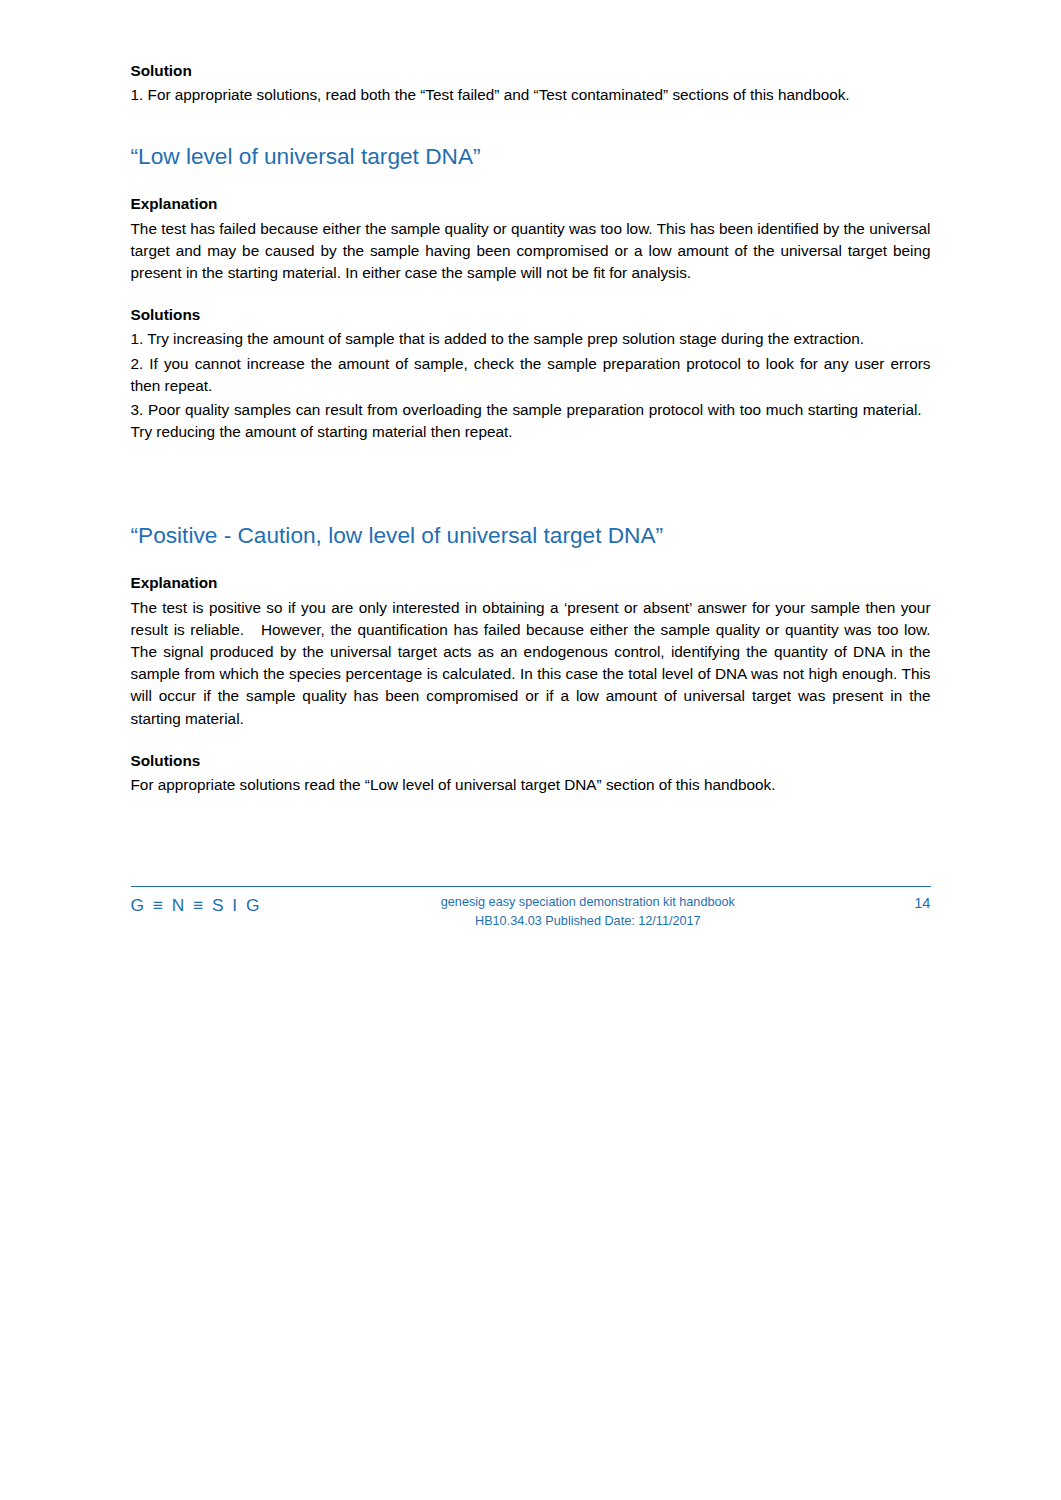Solution
1. For appropriate solutions, read both the “Test failed” and “Test contaminated” sections of this handbook.
“Low level of universal target DNA”
Explanation
The test has failed because either the sample quality or quantity was too low. This has been identified by the universal target and may be caused by the sample having been compromised or a low amount of the universal target being present in the starting material. In either case the sample will not be fit for analysis.
Solutions
1. Try increasing the amount of sample that is added to the sample prep solution stage during the extraction.
2. If you cannot increase the amount of sample, check the sample preparation protocol to look for any user errors then repeat.
3. Poor quality samples can result from overloading the sample preparation protocol with too much starting material. Try reducing the amount of starting material then repeat.
“Positive - Caution, low level of universal target DNA”
Explanation
The test is positive so if you are only interested in obtaining a ‘present or absent’ answer for your sample then your result is reliable. However, the quantification has failed because either the sample quality or quantity was too low. The signal produced by the universal target acts as an endogenous control, identifying the quantity of DNA in the sample from which the species percentage is calculated. In this case the total level of DNA was not high enough. This will occur if the sample quality has been compromised or if a low amount of universal target was present in the starting material.
Solutions
For appropriate solutions read the “Low level of universal target DNA” section of this handbook.
G ≡ N ≡ S I G
genesig easy speciation demonstration kit handbook HB10.34.03 Published Date: 12/11/2017
14